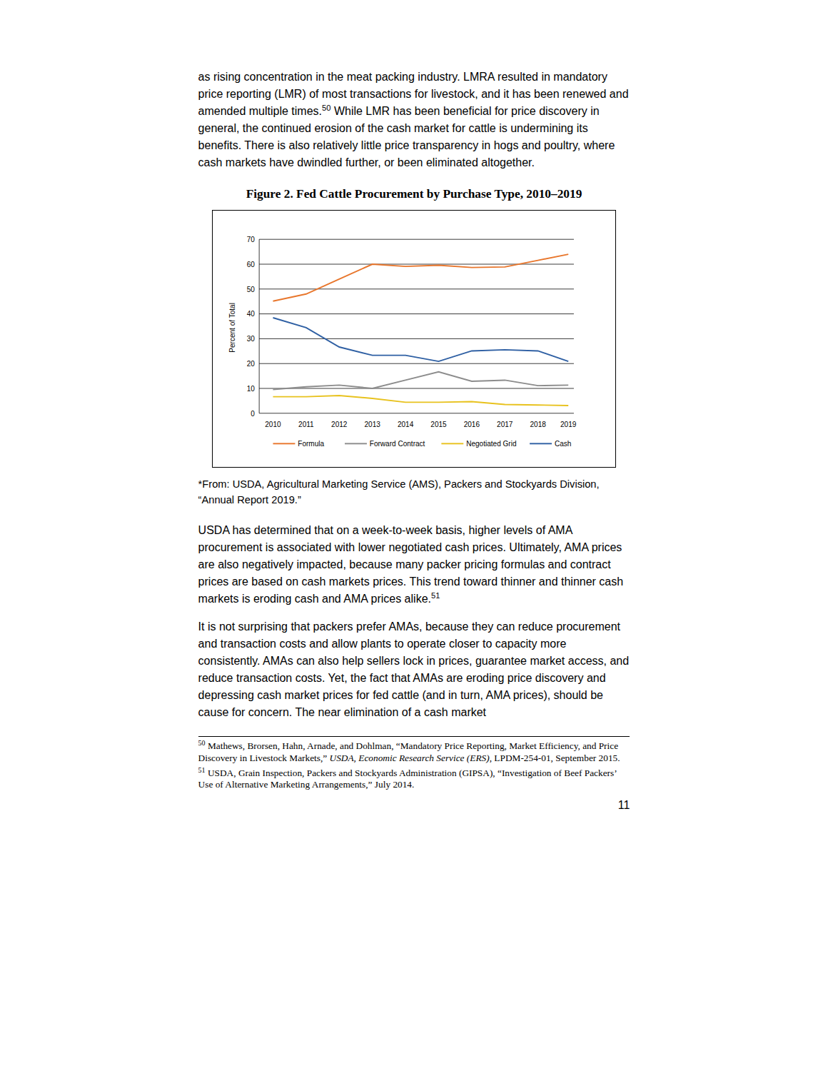as rising concentration in the meat packing industry. LMRA resulted in mandatory price reporting (LMR) of most transactions for livestock, and it has been renewed and amended multiple times.50 While LMR has been beneficial for price discovery in general, the continued erosion of the cash market for cattle is undermining its benefits. There is also relatively little price transparency in hogs and poultry, where cash markets have dwindled further, or been eliminated altogether.
Figure 2. Fed Cattle Procurement by Purchase Type, 2010–2019
70 60 50 40 30 20 10 0 Percent of Total 2010 2011 2012 2013 2014 2015 2016 2017 2018 2019 Formula Forward Contract Negotiated Grid Cash
*From: USDA, Agricultural Marketing Service (AMS), Packers and Stockyards Division, “Annual Report 2019.”
USDA has determined that on a week-to-week basis, higher levels of AMA procurement is associated with lower negotiated cash prices. Ultimately, AMA prices are also negatively impacted, because many packer pricing formulas and contract prices are based on cash markets prices. This trend toward thinner and thinner cash markets is eroding cash and AMA prices alike.51
It is not surprising that packers prefer AMAs, because they can reduce procurement and transaction costs and allow plants to operate closer to capacity more consistently. AMAs can also help sellers lock in prices, guarantee market access, and reduce transaction costs. Yet, the fact that AMAs are eroding price discovery and depressing cash market prices for fed cattle (and in turn, AMA prices), should be cause for concern. The near elimination of a cash market
50 Mathews, Brorsen, Hahn, Arnade, and Dohlman, “Mandatory Price Reporting, Market Efficiency, and Price Discovery in Livestock Markets,” USDA, Economic Research Service (ERS), LPDM-254-01, September 2015.
51 USDA, Grain Inspection, Packers and Stockyards Administration (GIPSA), “Investigation of Beef Packers’ Use of Alternative Marketing Arrangements,” July 2014.
11